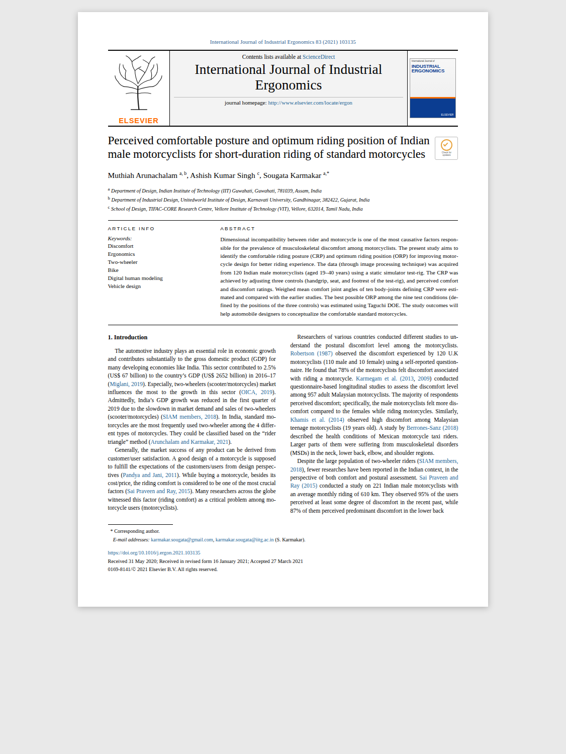International Journal of Industrial Ergonomics 83 (2021) 103135
ELSEVIER
Contents lists available at ScienceDirect
International Journal of Industrial Ergonomics
journal homepage: http://www.elsevier.com/locate/ergon
International Journal of
INDUSTRIAL ERGONOMICS
ELSEVIER
Check for
updates
Perceived comfortable posture and optimum riding position of Indian male motorcyclists for short-duration riding of standard motorcycles
Muthiah Arunachalam a, b, Ashish Kumar Singh c, Sougata Karmakar a,*
a Department of Design, Indian Institute of Technology (IIT) Guwahati, Guwahati, 781039, Assam, India
b Department of Industrial Design, Unitedworld Institute of Design, Karnavati University, Gandhinagar, 382422, Gujarat, India
c School of Design, TIFAC-CORE Research Centre, Vellore Institute of Technology (VIT), Vellore, 632014, Tamil Nadu, India
Article info
Keywords:
Discomfort
Ergonomics
Two-wheeler
Bike
Digital human modeling
Vehicle design
Abstract
Dimensional incompatibility between rider and motorcycle is one of the most causative factors responsible for the prevalence of musculoskeletal discomfort among motorcyclists. The present study aims to identify the comfortable riding posture (CRP) and optimum riding position (ORP) for improving motorcycle design for better riding experience. The data (through image processing technique) was acquired from 120 Indian male motorcyclists (aged 19–40 years) using a static simulator test-rig. The CRP was achieved by adjusting three controls (handgrip, seat, and footrest of the test-rig), and perceived comfort and discomfort ratings. Weighed mean comfort joint angles of ten body-joints defining CRP were estimated and compared with the earlier studies. The best possible ORP among the nine test conditions (defined by the positions of the three controls) was estimated using Taguchi DOE. The study outcomes will help automobile designers to conceptualize the comfortable standard motorcycles.
1. Introduction
The automotive industry plays an essential role in economic growth and contributes substantially to the gross domestic product (GDP) for many developing economies like India. This sector contributed to 2.5% (US$ 67 billion) to the country’s GDP (US$ 2652 billion) in 2016–17 (Miglani, 2019). Especially, two-wheelers (scooter/motorcycles) market influences the most to the growth in this sector (OICA, 2019). Admittedly, India’s GDP growth was reduced in the first quarter of 2019 due to the slowdown in market demand and sales of two-wheelers (scooter/motorcycles) (SIAM members, 2018). In India, standard motorcycles are the most frequently used two-wheeler among the 4 different types of motorcycles. They could be classified based on the “rider triangle” method (Arunchalam and Karmakar, 2021).
Generally, the market success of any product can be derived from customer/user satisfaction. A good design of a motorcycle is supposed to fulfill the expectations of the customers/users from design perspectives (Pandya and Jani, 2011). While buying a motorcycle, besides its cost/price, the riding comfort is considered to be one of the most crucial factors (Sai Praveen and Ray, 2015). Many researchers across the globe witnessed this factor (riding comfort) as a critical problem among motorcycle users (motorcyclists).
Researchers of various countries conducted different studies to understand the postural discomfort level among the motorcyclists. Robertson (1987) observed the discomfort experienced by 120 U.K motorcyclists (110 male and 10 female) using a self-reported questionnaire. He found that 78% of the motorcyclists felt discomfort associated with riding a motorcycle. Karmegam et al. (2013, 2009) conducted questionnaire-based longitudinal studies to assess the discomfort level among 957 adult Malaysian motorcyclists. The majority of respondents perceived discomfort; specifically, the male motorcyclists felt more discomfort compared to the females while riding motorcycles. Similarly, Khamis et al. (2014) observed high discomfort among Malaysian teenage motorcyclists (19 years old). A study by Berrones-Sanz (2018) described the health conditions of Mexican motorcycle taxi riders. Larger parts of them were suffering from musculoskeletal disorders (MSDs) in the neck, lower back, elbow, and shoulder regions.
Despite the large population of two-wheeler riders (SIAM members, 2018), fewer researches have been reported in the Indian context, in the perspective of both comfort and postural assessment. Sai Praveen and Ray (2015) conducted a study on 221 Indian male motorcyclists with an average monthly riding of 610 km. They observed 95% of the users perceived at least some degree of discomfort in the recent past, while 87% of them perceived predominant discomfort in the lower back
* Corresponding author.
E-mail addresses: karmakar.sougata@gmail.com, karmakar.sougata@iitg.ac.in (S. Karmakar).
https://doi.org/10.1016/j.ergon.2021.103135
Received 31 May 2020; Received in revised form 16 January 2021; Accepted 27 March 2021
0169-8141/© 2021 Elsevier B.V. All rights reserved.